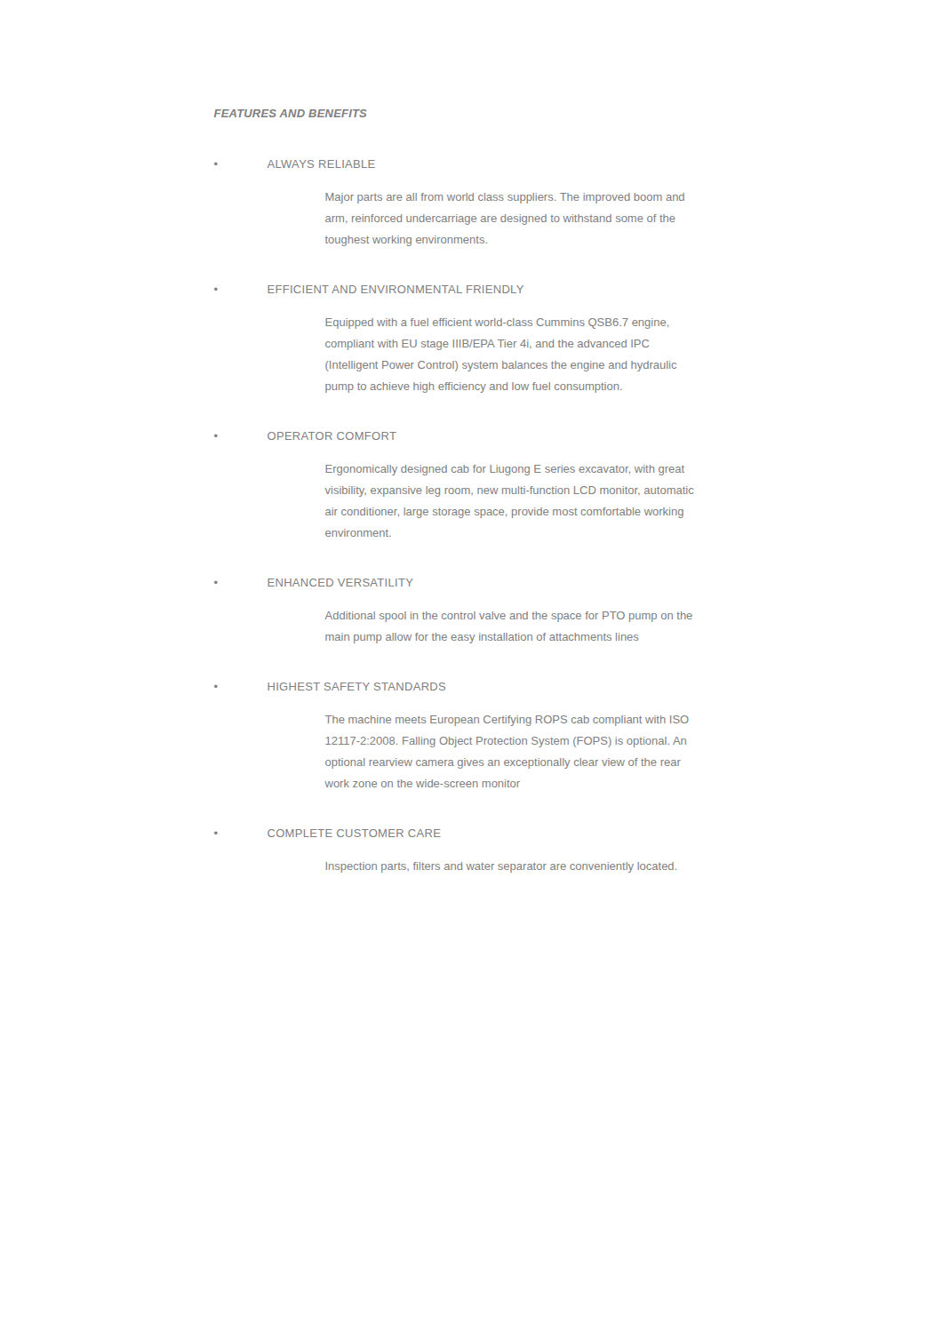FEATURES AND BENEFITS
ALWAYS RELIABLE
Major parts are all from world class suppliers. The improved boom and arm, reinforced undercarriage are designed to withstand some of the toughest working environments.
EFFICIENT AND ENVIRONMENTAL FRIENDLY
Equipped with a fuel efficient world-class Cummins QSB6.7 engine, compliant with EU stage IIIB/EPA Tier 4i, and the advanced IPC (Intelligent Power Control) system balances the engine and hydraulic pump to achieve high efficiency and low fuel consumption.
OPERATOR COMFORT
Ergonomically designed cab for Liugong E series excavator, with great visibility, expansive leg room, new multi-function LCD monitor, automatic air conditioner, large storage space, provide most comfortable working environment.
ENHANCED VERSATILITY
Additional spool in the control valve and the space for PTO pump on the main pump allow for the easy installation of attachments lines
HIGHEST SAFETY STANDARDS
The machine meets European Certifying ROPS cab compliant with ISO 12117-2:2008. Falling Object Protection System (FOPS) is optional. An optional rearview camera gives an exceptionally clear view of the rear work zone on the wide-screen monitor
COMPLETE CUSTOMER CARE
Inspection parts, filters and water separator are conveniently located.